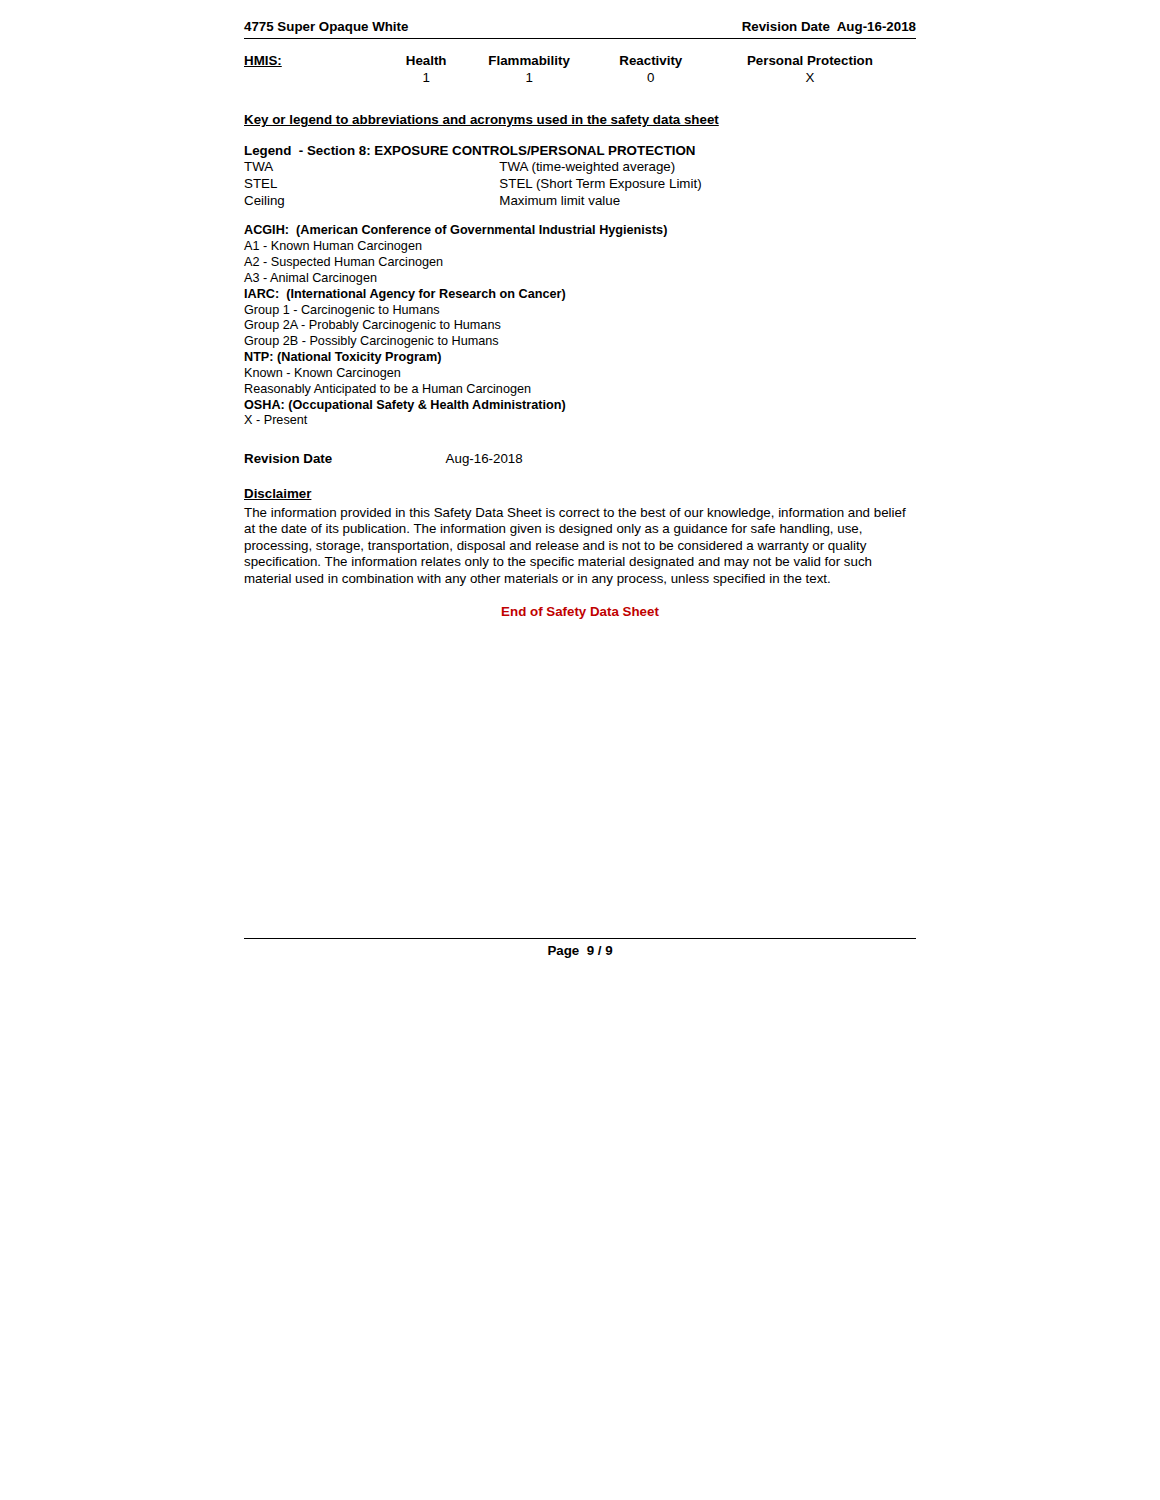4775 Super Opaque White
Revision Date Aug-16-2018
| HMIS: | Health | Flammability | Reactivity | Personal Protection |
| | 1 | 1 | 0 | X |
Key or legend to abbreviations and acronyms used in the safety data sheet
Legend - Section 8: EXPOSURE CONTROLS/PERSONAL PROTECTION
| TWA | TWA (time-weighted average) |
| STEL | STEL (Short Term Exposure Limit) |
| Ceiling | Maximum limit value |
ACGIH: (American Conference of Governmental Industrial Hygienists)
A1 - Known Human Carcinogen
A2 - Suspected Human Carcinogen
A3 - Animal Carcinogen
IARC: (International Agency for Research on Cancer)
Group 1 - Carcinogenic to Humans
Group 2A - Probably Carcinogenic to Humans
Group 2B - Possibly Carcinogenic to Humans
NTP: (National Toxicity Program)
Known - Known Carcinogen
Reasonably Anticipated to be a Human Carcinogen
OSHA: (Occupational Safety & Health Administration)
X - Present
Revision Date
Aug-16-2018
Disclaimer
The information provided in this Safety Data Sheet is correct to the best of our knowledge, information and belief at the date of its publication. The information given is designed only as a guidance for safe handling, use, processing, storage, transportation, disposal and release and is not to be considered a warranty or quality specification. The information relates only to the specific material designated and may not be valid for such material used in combination with any other materials or in any process, unless specified in the text.
End of Safety Data Sheet
Page 9 / 9